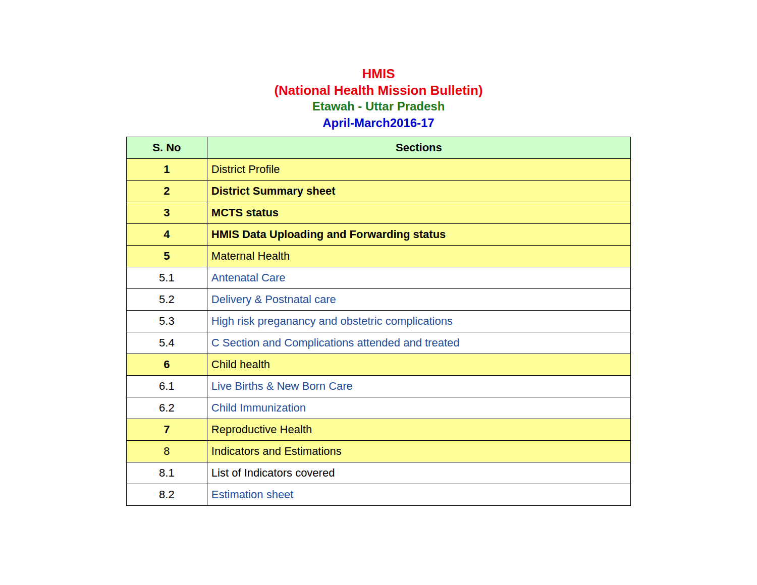HMIS
(National Health Mission Bulletin)
Etawah - Uttar Pradesh
April-March2016-17
| S. No | Sections |
| 1 | District Profile |
| 2 | District Summary sheet |
| 3 | MCTS status |
| 4 | HMIS Data Uploading and Forwarding status |
| 5 | Maternal Health |
| 5.1 | Antenatal Care |
| 5.2 | Delivery & Postnatal care |
| 5.3 | High risk preganancy and obstetric complications |
| 5.4 | C Section and Complications attended and treated |
| 6 | Child health |
| 6.1 | Live Births & New Born Care |
| 6.2 | Child Immunization |
| 7 | Reproductive Health |
| 8 | Indicators and Estimations |
| 8.1 | List of Indicators covered |
| 8.2 | Estimation sheet |